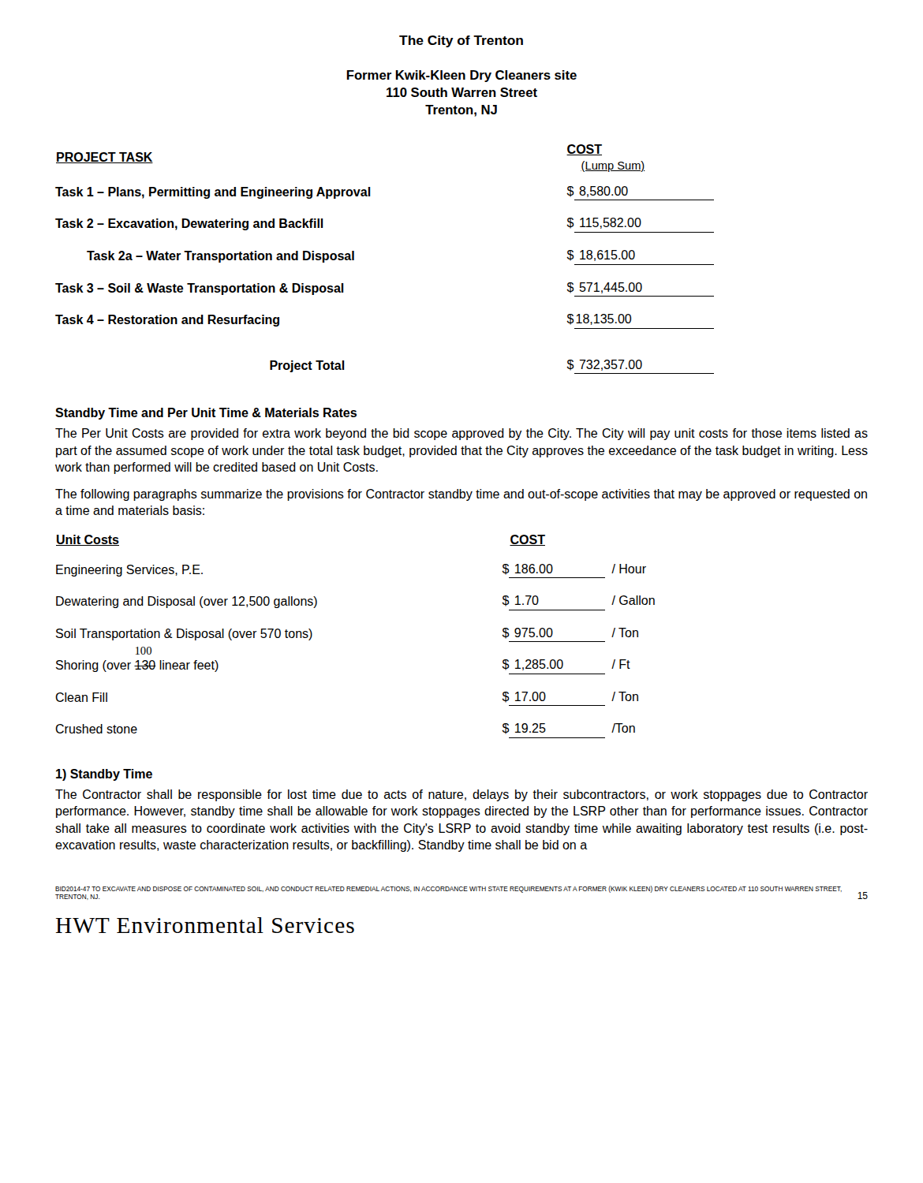The City of Trenton
Former Kwik-Kleen Dry Cleaners site
110 South Warren Street
Trenton, NJ
| PROJECT TASK | COST (Lump Sum) |
| --- | --- |
| Task 1 – Plans, Permitting and Engineering Approval | $ 8,580.00 |
| Task 2 – Excavation, Dewatering and Backfill | $ 115,582.00 |
| Task 2a – Water Transportation and Disposal | $ 18,615.00 |
| Task 3 – Soil & Waste Transportation & Disposal | $ 571,445.00 |
| Task 4 – Restoration and Resurfacing | $ 18,135.00 |
| Project Total | $ 732,357.00 |
Standby Time and Per Unit Time & Materials Rates
The Per Unit Costs are provided for extra work beyond the bid scope approved by the City. The City will pay unit costs for those items listed as part of the assumed scope of work under the total task budget, provided that the City approves the exceedance of the task budget in writing. Less work than performed will be credited based on Unit Costs.
The following paragraphs summarize the provisions for Contractor standby time and out-of-scope activities that may be approved or requested on a time and materials basis:
| Unit Costs | COST |
| --- | --- |
| Engineering Services, P.E. | $ 186.00 / Hour |
| Dewatering and Disposal (over 12,500 gallons) | $ 1.70 / Gallon |
| Soil Transportation & Disposal (over 570 tons) | $ 975.00 / Ton |
| Shoring (over 100 130 linear feet) | $ 1,285.00 / Ft |
| Clean Fill | $ 17.00 / Ton |
| Crushed stone | $ 19.25 /Ton |
1) Standby Time
The Contractor shall be responsible for lost time due to acts of nature, delays by their subcontractors, or work stoppages due to Contractor performance. However, standby time shall be allowable for work stoppages directed by the LSRP other than for performance issues. Contractor shall take all measures to coordinate work activities with the City's LSRP to avoid standby time while awaiting laboratory test results (i.e. post-excavation results, waste characterization results, or backfilling). Standby time shall be bid on a
BID2014-47 TO EXCAVATE AND DISPOSE OF CONTAMINATED SOIL, AND CONDUCT RELATED REMEDIAL ACTIONS, IN ACCORDANCE WITH STATE REQUIREMENTS AT A FORMER (KWIK KLEEN) DRY CLEANERS LOCATED AT 110 SOUTH WARREN STREET, TRENTON, NJ. 15
HWT Environmental Services